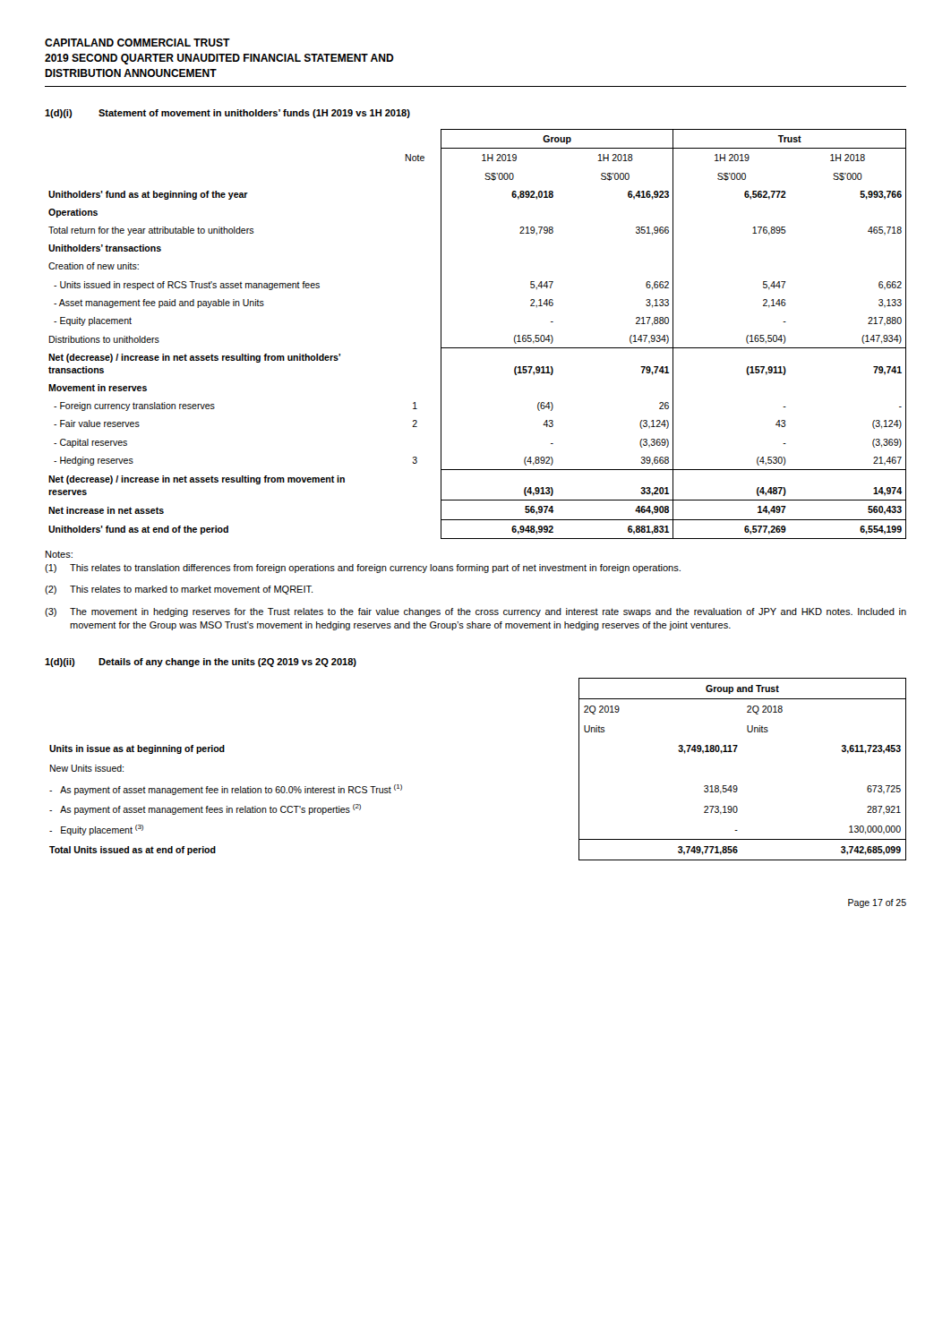CAPITALAND COMMERCIAL TRUST
2019 SECOND QUARTER UNAUDITED FINANCIAL STATEMENT AND
DISTRIBUTION ANNOUNCEMENT
1(d)(i) Statement of movement in unitholders’ funds (1H 2019 vs 1H 2018)
| | | Group | Trust |
| --- | --- | --- | --- |
| | Note | 1H 2019 | 1H 2018 | 1H 2019 | 1H 2018 |
| | | S$’000 | S$’000 | S$’000 | S$’000 |
| Unitholders' fund as at beginning of the year | | 6,892,018 | 6,416,923 | 6,562,772 | 5,993,766 |
| Operations | | | | | |
| Total return for the year attributable to unitholders | | 219,798 | 351,966 | 176,895 | 465,718 |
| Unitholders’ transactions | | | | | |
| Creation of new units: | | | | | |
| - Units issued in respect of RCS Trust's asset management fees | | 5,447 | 6,662 | 5,447 | 6,662 |
| - Asset management fee paid and payable in Units | | 2,146 | 3,133 | 2,146 | 3,133 |
| - Equity placement | | - | 217,880 | - | 217,880 |
| Distributions to unitholders | | (165,504) | (147,934) | (165,504) | (147,934) |
| Net (decrease) / increase in net assets resulting from unitholders’ transactions | | (157,911) | 79,741 | (157,911) | 79,741 |
| Movement in reserves | | | | | |
| - Foreign currency translation reserves | 1 | (64) | 26 | - | - |
| - Fair value reserves | 2 | 43 | (3,124) | 43 | (3,124) |
| - Capital reserves | | - | (3,369) | - | (3,369) |
| - Hedging reserves | 3 | (4,892) | 39,668 | (4,530) | 21,467 |
| Net (decrease) / increase in net assets resulting from movement in reserves | | (4,913) | 33,201 | (4,487) | 14,974 |
| Net increase in net assets | | 56,974 | 464,908 | 14,497 | 560,433 |
| Unitholders' fund as at end of the period | | 6,948,992 | 6,881,831 | 6,577,269 | 6,554,199 |
Notes:
(1)
This relates to translation differences from foreign operations and foreign currency loans forming part of net investment in foreign operations.
(2)
This relates to marked to market movement of MQREIT.
(3)
The movement in hedging reserves for the Trust relates to the fair value changes of the cross currency and interest rate swaps and the revaluation of JPY and HKD notes. Included in movement for the Group was MSO Trust’s movement in hedging reserves and the Group’s share of movement in hedging reserves of the joint ventures.
1(d)(ii) Details of any change in the units (2Q 2019 vs 2Q 2018)
| | Group and Trust |
| --- | --- |
| | 2Q 2019 | 2Q 2018 |
| | Units | Units |
| Units in issue as at beginning of period | 3,749,180,117 | 3,611,723,453 |
| New Units issued: | | |
| - As payment of asset management fee in relation to 60.0% interest in RCS Trust (1) | 318,549 | 673,725 |
| - As payment of asset management fees in relation to CCT's properties (2) | 273,190 | 287,921 |
| - Equity placement (3) | - | 130,000,000 |
| Total Units issued as at end of period | 3,749,771,856 | 3,742,685,099 |
Page 17 of 25